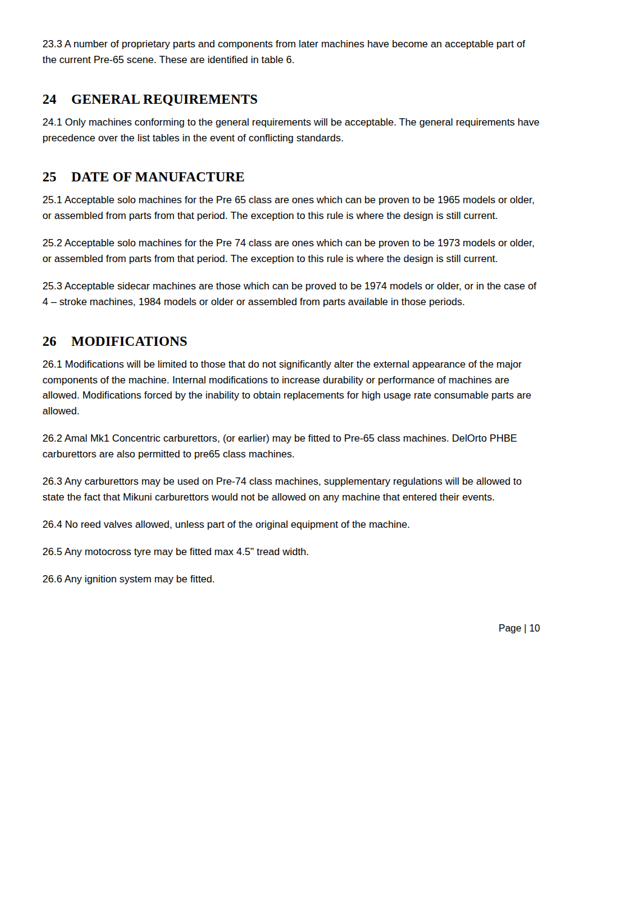23.3 A number of proprietary parts and components from later machines have become an acceptable part of the current Pre-65 scene. These are identified in table 6.
24 GENERAL REQUIREMENTS
24.1 Only machines conforming to the general requirements will be acceptable. The general requirements have precedence over the list tables in the event of conflicting standards.
25 DATE OF MANUFACTURE
25.1 Acceptable solo machines for the Pre 65 class are ones which can be proven to be 1965 models or older, or assembled from parts from that period. The exception to this rule is where the design is still current.
25.2 Acceptable solo machines for the Pre 74 class are ones which can be proven to be 1973 models or older, or assembled from parts from that period. The exception to this rule is where the design is still current.
25.3 Acceptable sidecar machines are those which can be proved to be 1974 models or older, or in the case of 4 – stroke machines, 1984 models or older or assembled from parts available in those periods.
26 MODIFICATIONS
26.1 Modifications will be limited to those that do not significantly alter the external appearance of the major components of the machine. Internal modifications to increase durability or performance of machines are allowed. Modifications forced by the inability to obtain replacements for high usage rate consumable parts are allowed.
26.2 Amal Mk1 Concentric carburettors, (or earlier) may be fitted to Pre-65 class machines. DelOrto PHBE carburettors are also permitted to pre65 class machines.
26.3 Any carburettors may be used on Pre-74 class machines, supplementary regulations will be allowed to state the fact that Mikuni carburettors would not be allowed on any machine that entered their events.
26.4 No reed valves allowed, unless part of the original equipment of the machine.
26.5 Any motocross tyre may be fitted max 4.5" tread width.
26.6 Any ignition system may be fitted.
Page | 10